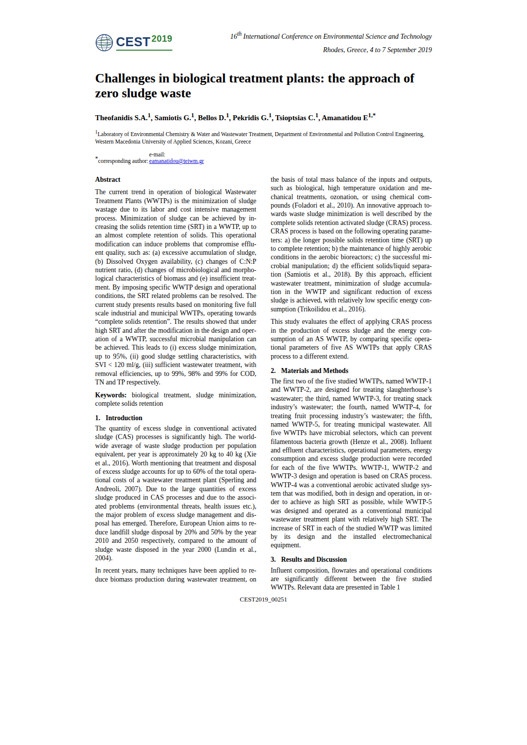CEST2019
16th International Conference on Environmental Science and Technology
Rhodes, Greece, 4 to 7 September 2019
Challenges in biological treatment plants: the approach of zero sludge waste
Theofanidis S.A.1, Samiotis G.1, Bellos D.1, Pekridis G.1, Tsioptsias C.1, Amanatidou E1,*
1Laboratory of Environmental Chemistry & Water and Wastewater Treatment, Department of Environmental and Pollution Control Engineering, Western Macedonia University of Applied Sciences, Kozani, Greece
*corresponding author: e-mail: eamanatidou@teiwm.gr
Abstract
The current trend in operation of biological Wastewater Treatment Plants (WWTPs) is the minimization of sludge wastage due to its labor and cost intensive management process. Minimization of sludge can be achieved by increasing the solids retention time (SRT) in a WWTP, up to an almost complete retention of solids. This operational modification can induce problems that compromise effluent quality, such as: (a) excessive accumulation of sludge, (b) Dissolved Oxygen availability, (c) changes of C:N:P nutrient ratio, (d) changes of microbiological and morphological characteristics of biomass and (e) insufficient treatment. By imposing specific WWTP design and operational conditions, the SRT related problems can be resolved. The current study presents results based on monitoring five full scale industrial and municipal WWTPs, operating towards “complete solids retention”. The results showed that under high SRT and after the modification in the design and operation of a WWTP, successful microbial manipulation can be achieved. This leads to (i) excess sludge minimization, up to 95%, (ii) good sludge settling characteristics, with SVI < 120 ml/g, (iii) sufficient wastewater treatment, with removal efficiencies, up to 99%, 98% and 99% for COD, TN and TP respectively.
Keywords: biological treatment, sludge minimization, complete solids retention
1. Introduction
The quantity of excess sludge in conventional activated sludge (CAS) processes is significantly high. The worldwide average of waste sludge production per population equivalent, per year is approximately 20 kg to 40 kg (Xie et al., 2016). Worth mentioning that treatment and disposal of excess sludge accounts for up to 60% of the total operational costs of a wastewater treatment plant (Sperling and Andreoli, 2007). Due to the large quantities of excess sludge produced in CAS processes and due to the associated problems (environmental threats, health issues etc.), the major problem of excess sludge management and disposal has emerged. Therefore, European Union aims to reduce landfill sludge disposal by 20% and 50% by the year 2010 and 2050 respectively, compared to the amount of sludge waste disposed in the year 2000 (Lundin et al., 2004).
In recent years, many techniques have been applied to reduce biomass production during wastewater treatment, on the basis of total mass balance of the inputs and outputs, such as biological, high temperature oxidation and mechanical treatments, ozonation, or using chemical compounds (Foladori et al., 2010). An innovative approach towards waste sludge minimization is well described by the complete solids retention activated sludge (CRAS) process. CRAS process is based on the following operating parameters: a) the longer possible solids retention time (SRT) up to complete retention; b) the maintenance of highly aerobic conditions in the aerobic bioreactors; c) the successful microbial manipulation; d) the efficient solids/liquid separation (Samiotis et al., 2018). By this approach, efficient wastewater treatment, minimization of sludge accumulation in the WWTP and significant reduction of excess sludge is achieved, with relatively low specific energy consumption (Trikoilidou et al., 2016).
This study evaluates the effect of applying CRAS process in the production of excess sludge and the energy consumption of an AS WWTP, by comparing specific operational parameters of five AS WWTPs that apply CRAS process to a different extend.
2. Materials and Methods
The first two of the five studied WWTPs, named WWTP-1 and WWTP-2, are designed for treating slaughterhouse’s wastewater; the third, named WWTP-3, for treating snack industry’s wastewater; the fourth, named WWTP-4, for treating fruit processing industry’s wastewater; the fifth, named WWTP-5, for treating municipal wastewater. All five WWTPs have microbial selectors, which can prevent filamentous bacteria growth (Henze et al., 2008). Influent and effluent characteristics, operational parameters, energy consumption and excess sludge production were recorded for each of the five WWTPs. WWTP-1, WWTP-2 and WWTP-3 design and operation is based on CRAS process. WWTP-4 was a conventional aerobic activated sludge system that was modified, both in design and operation, in order to achieve as high SRT as possible, while WWTP-5 was designed and operated as a conventional municipal wastewater treatment plant with relatively high SRT. The increase of SRT in each of the studied WWTP was limited by its design and the installed electromechanical equipment.
3. Results and Discussion
Influent composition, flowrates and operational conditions are significantly different between the five studied WWTPs. Relevant data are presented in Table 1
CEST2019_00251